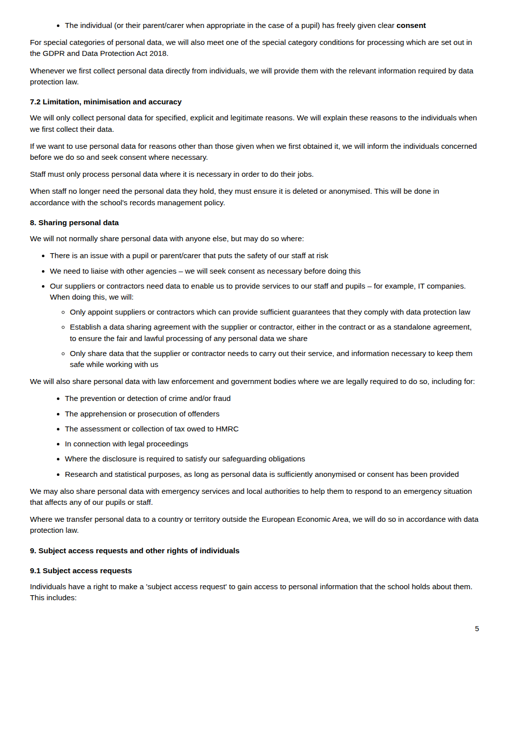The individual (or their parent/carer when appropriate in the case of a pupil) has freely given clear consent
For special categories of personal data, we will also meet one of the special category conditions for processing which are set out in the GDPR and Data Protection Act 2018.
Whenever we first collect personal data directly from individuals, we will provide them with the relevant information required by data protection law.
7.2 Limitation, minimisation and accuracy
We will only collect personal data for specified, explicit and legitimate reasons. We will explain these reasons to the individuals when we first collect their data.
If we want to use personal data for reasons other than those given when we first obtained it, we will inform the individuals concerned before we do so and seek consent where necessary.
Staff must only process personal data where it is necessary in order to do their jobs.
When staff no longer need the personal data they hold, they must ensure it is deleted or anonymised. This will be done in accordance with the school's records management policy.
8. Sharing personal data
We will not normally share personal data with anyone else, but may do so where:
There is an issue with a pupil or parent/carer that puts the safety of our staff at risk
We need to liaise with other agencies – we will seek consent as necessary before doing this
Our suppliers or contractors need data to enable us to provide services to our staff and pupils – for example, IT companies. When doing this, we will:
Only appoint suppliers or contractors which can provide sufficient guarantees that they comply with data protection law
Establish a data sharing agreement with the supplier or contractor, either in the contract or as a standalone agreement, to ensure the fair and lawful processing of any personal data we share
Only share data that the supplier or contractor needs to carry out their service, and information necessary to keep them safe while working with us
We will also share personal data with law enforcement and government bodies where we are legally required to do so, including for:
The prevention or detection of crime and/or fraud
The apprehension or prosecution of offenders
The assessment or collection of tax owed to HMRC
In connection with legal proceedings
Where the disclosure is required to satisfy our safeguarding obligations
Research and statistical purposes, as long as personal data is sufficiently anonymised or consent has been provided
We may also share personal data with emergency services and local authorities to help them to respond to an emergency situation that affects any of our pupils or staff.
Where we transfer personal data to a country or territory outside the European Economic Area, we will do so in accordance with data protection law.
9. Subject access requests and other rights of individuals
9.1 Subject access requests
Individuals have a right to make a 'subject access request' to gain access to personal information that the school holds about them. This includes:
5